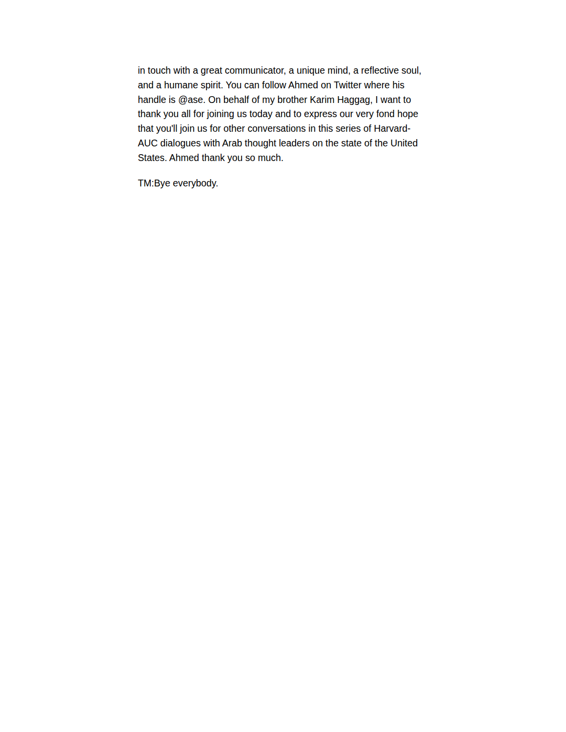in touch with a great communicator, a unique mind, a reflective soul, and a humane spirit. You can follow Ahmed on Twitter where his handle is @ase. On behalf of my brother Karim Haggag, I want to thank you all for joining us today and to express our very fond hope that you'll join us for other conversations in this series of Harvard-AUC dialogues with Arab thought leaders on the state of the United States. Ahmed thank you so much.
TM:Bye everybody.